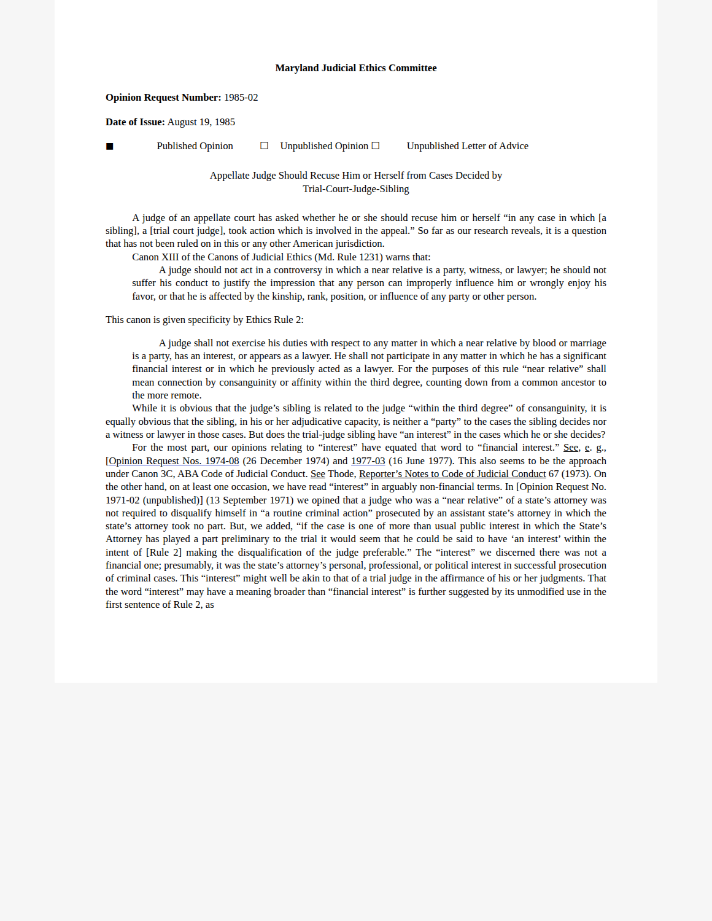Maryland Judicial Ethics Committee
Opinion Request Number: 1985-02
Date of Issue: August 19, 1985
■ Published Opinion ☐ Unpublished Opinion ☐ Unpublished Letter of Advice
Appellate Judge Should Recuse Him or Herself from Cases Decided by
Trial-Court-Judge-Sibling
A judge of an appellate court has asked whether he or she should recuse him or herself “in any case in which [a sibling], a [trial court judge], took action which is involved in the appeal.” So far as our research reveals, it is a question that has not been ruled on in this or any other American jurisdiction.
Canon XIII of the Canons of Judicial Ethics (Md. Rule 1231) warns that:
A judge should not act in a controversy in which a near relative is a party, witness, or lawyer; he should not suffer his conduct to justify the impression that any person can improperly influence him or wrongly enjoy his favor, or that he is affected by the kinship, rank, position, or influence of any party or other person.
This canon is given specificity by Ethics Rule 2:
A judge shall not exercise his duties with respect to any matter in which a near relative by blood or marriage is a party, has an interest, or appears as a lawyer. He shall not participate in any matter in which he has a significant financial interest or in which he previously acted as a lawyer. For the purposes of this rule “near relative” shall mean connection by consanguinity or affinity within the third degree, counting down from a common ancestor to the more remote.
While it is obvious that the judge’s sibling is related to the judge “within the third degree” of consanguinity, it is equally obvious that the sibling, in his or her adjudicative capacity, is neither a “party” to the cases the sibling decides nor a witness or lawyer in those cases. But does the trial-judge sibling have “an interest” in the cases which he or she decides?
For the most part, our opinions relating to “interest” have equated that word to “financial interest.” See, e. g., [Opinion Request Nos. 1974-08 (26 December 1974) and 1977-03 (16 June 1977). This also seems to be the approach under Canon 3C, ABA Code of Judicial Conduct. See Thode, Reporter’s Notes to Code of Judicial Conduct 67 (1973). On the other hand, on at least one occasion, we have read “interest” in arguably non-financial terms. In [Opinion Request No. 1971-02 (unpublished)] (13 September 1971) we opined that a judge who was a “near relative” of a state’s attorney was not required to disqualify himself in “a routine criminal action” prosecuted by an assistant state’s attorney in which the state’s attorney took no part. But, we added, “if the case is one of more than usual public interest in which the State’s Attorney has played a part preliminary to the trial it would seem that he could be said to have ‘an interest’ within the intent of [Rule 2] making the disqualification of the judge preferable.” The “interest” we discerned there was not a financial one; presumably, it was the state’s attorney’s personal, professional, or political interest in successful prosecution of criminal cases. This “interest” might well be akin to that of a trial judge in the affirmance of his or her judgments. That the word “interest” may have a meaning broader than “financial interest” is further suggested by its unmodified use in the first sentence of Rule 2, as